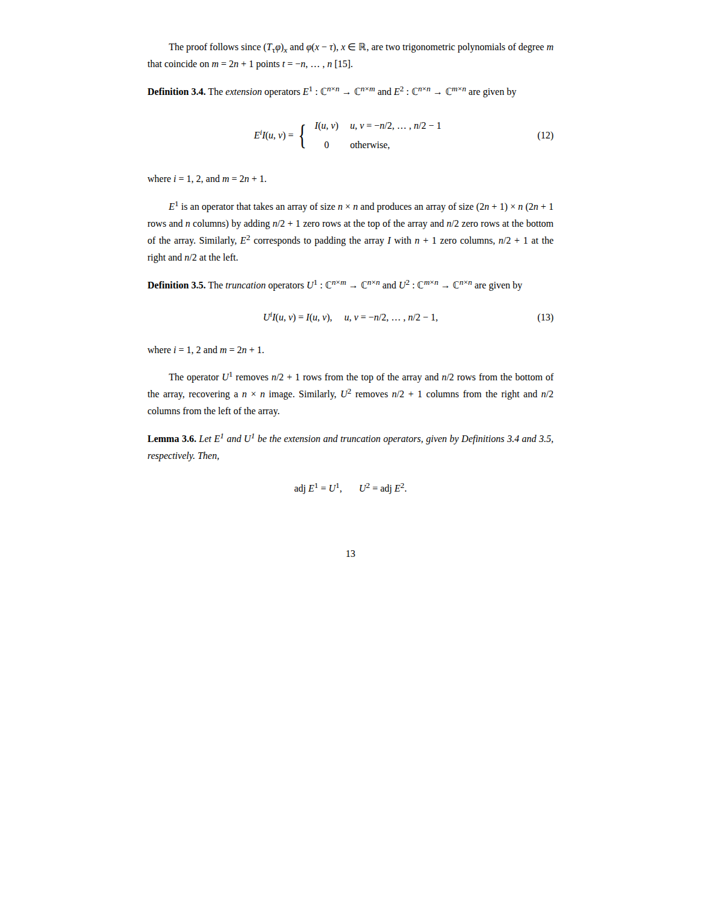The proof follows since (Tτφ)x and φ(x − τ), x ∈ ℝ, are two trigonometric polynomials of degree m that coincide on m = 2n + 1 points t = −n, … , n [15].
Definition 3.4. The extension operators E1 : ℂn×n → ℂn×m and E2 : ℂn×n → ℂm×n are given by
EiI(u, v) ={
| I ( u , v ) | u , v = − n /2, … , n /2 − 1 |
| 0 | otherwise, |
(12)
where i = 1, 2, and m = 2n + 1.
E1 is an operator that takes an array of size n × n and produces an array of size (2n + 1) × n (2n + 1 rows and n columns) by adding n/2 + 1 zero rows at the top of the array and n/2 zero rows at the bottom of the array. Similarly, E2 corresponds to padding the array I with n + 1 zero columns, n/2 + 1 at the right and n/2 at the left.
Definition 3.5. The truncation operators U1 : ℂn×m → ℂn×n and U2 : ℂm×n → ℂn×n are given by
UiI(u, v) = I(u, v), u, v = −n/2, … , n/2 − 1, (13)
where i = 1, 2 and m = 2n + 1.
The operator U1 removes n/2 + 1 rows from the top of the array and n/2 rows from the bottom of the array, recovering a n × n image. Similarly, U2 removes n/2 + 1 columns from the right and n/2 columns from the left of the array.
Lemma 3.6. Let E1 and U1 be the extension and truncation operators, given by Definitions 3.4 and 3.5, respectively. Then,
adj E1 = U1, U2 = adj E2.
13